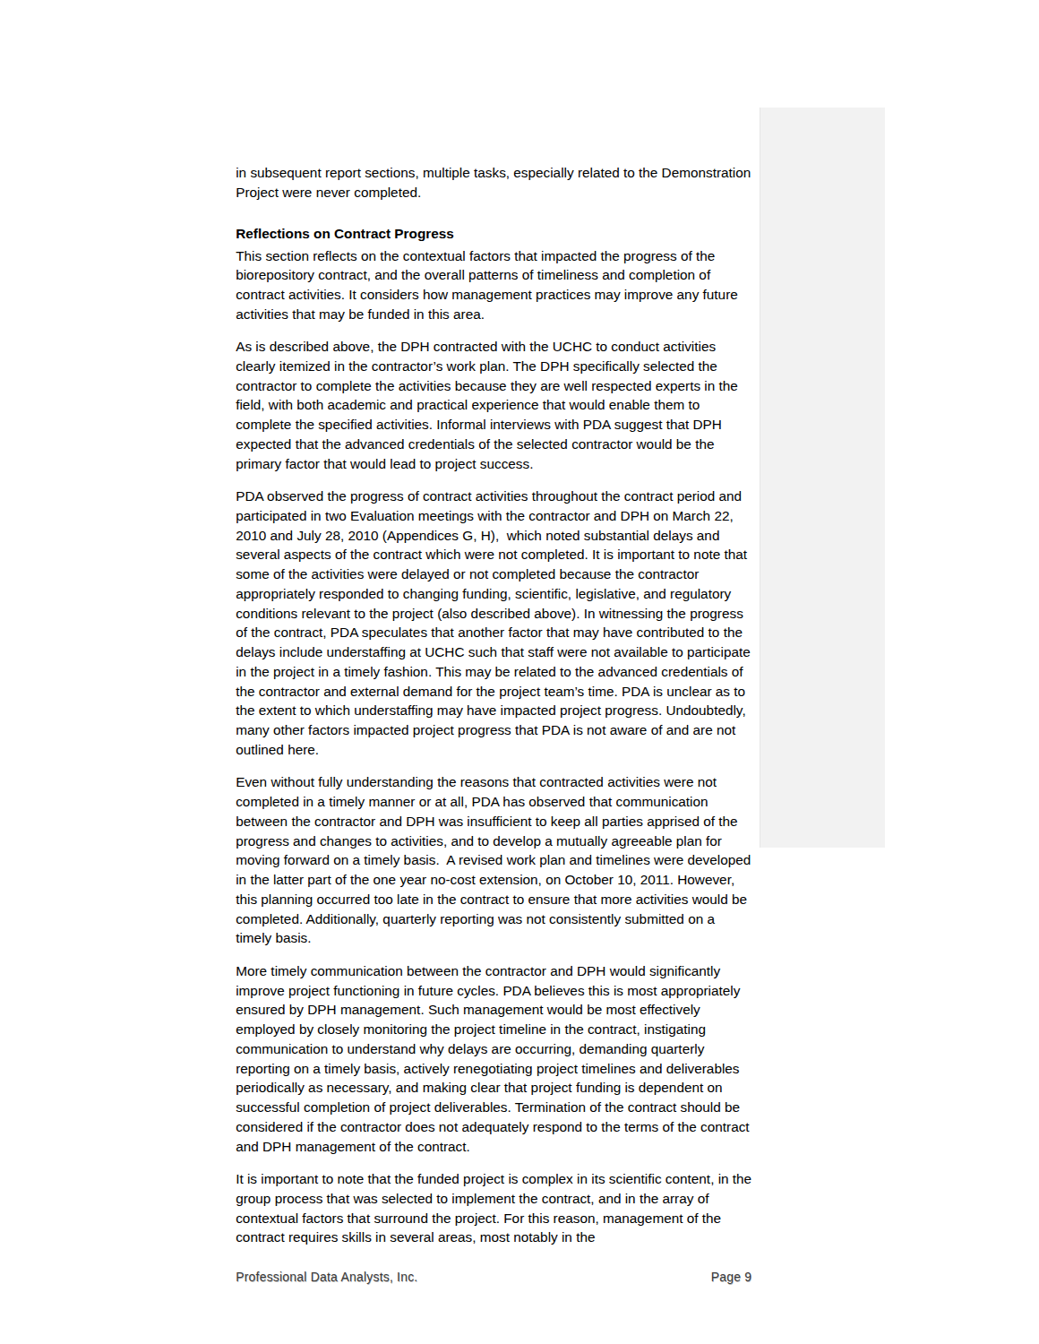in subsequent report sections, multiple tasks, especially related to the Demonstration Project were never completed.
Reflections on Contract Progress
This section reflects on the contextual factors that impacted the progress of the biorepository contract, and the overall patterns of timeliness and completion of contract activities. It considers how management practices may improve any future activities that may be funded in this area.
As is described above, the DPH contracted with the UCHC to conduct activities clearly itemized in the contractor’s work plan. The DPH specifically selected the contractor to complete the activities because they are well respected experts in the field, with both academic and practical experience that would enable them to complete the specified activities. Informal interviews with PDA suggest that DPH expected that the advanced credentials of the selected contractor would be the primary factor that would lead to project success.
PDA observed the progress of contract activities throughout the contract period and participated in two Evaluation meetings with the contractor and DPH on March 22, 2010 and July 28, 2010 (Appendices G, H), which noted substantial delays and several aspects of the contract which were not completed. It is important to note that some of the activities were delayed or not completed because the contractor appropriately responded to changing funding, scientific, legislative, and regulatory conditions relevant to the project (also described above). In witnessing the progress of the contract, PDA speculates that another factor that may have contributed to the delays include understaffing at UCHC such that staff were not available to participate in the project in a timely fashion. This may be related to the advanced credentials of the contractor and external demand for the project team’s time. PDA is unclear as to the extent to which understaffing may have impacted project progress. Undoubtedly, many other factors impacted project progress that PDA is not aware of and are not outlined here.
Even without fully understanding the reasons that contracted activities were not completed in a timely manner or at all, PDA has observed that communication between the contractor and DPH was insufficient to keep all parties apprised of the progress and changes to activities, and to develop a mutually agreeable plan for moving forward on a timely basis. A revised work plan and timelines were developed in the latter part of the one year no-cost extension, on October 10, 2011. However, this planning occurred too late in the contract to ensure that more activities would be completed. Additionally, quarterly reporting was not consistently submitted on a timely basis.
More timely communication between the contractor and DPH would significantly improve project functioning in future cycles. PDA believes this is most appropriately ensured by DPH management. Such management would be most effectively employed by closely monitoring the project timeline in the contract, instigating communication to understand why delays are occurring, demanding quarterly reporting on a timely basis, actively renegotiating project timelines and deliverables periodically as necessary, and making clear that project funding is dependent on successful completion of project deliverables. Termination of the contract should be considered if the contractor does not adequately respond to the terms of the contract and DPH management of the contract.
It is important to note that the funded project is complex in its scientific content, in the group process that was selected to implement the contract, and in the array of contextual factors that surround the project. For this reason, management of the contract requires skills in several areas, most notably in the
Professional Data Analysts, Inc. Page 9